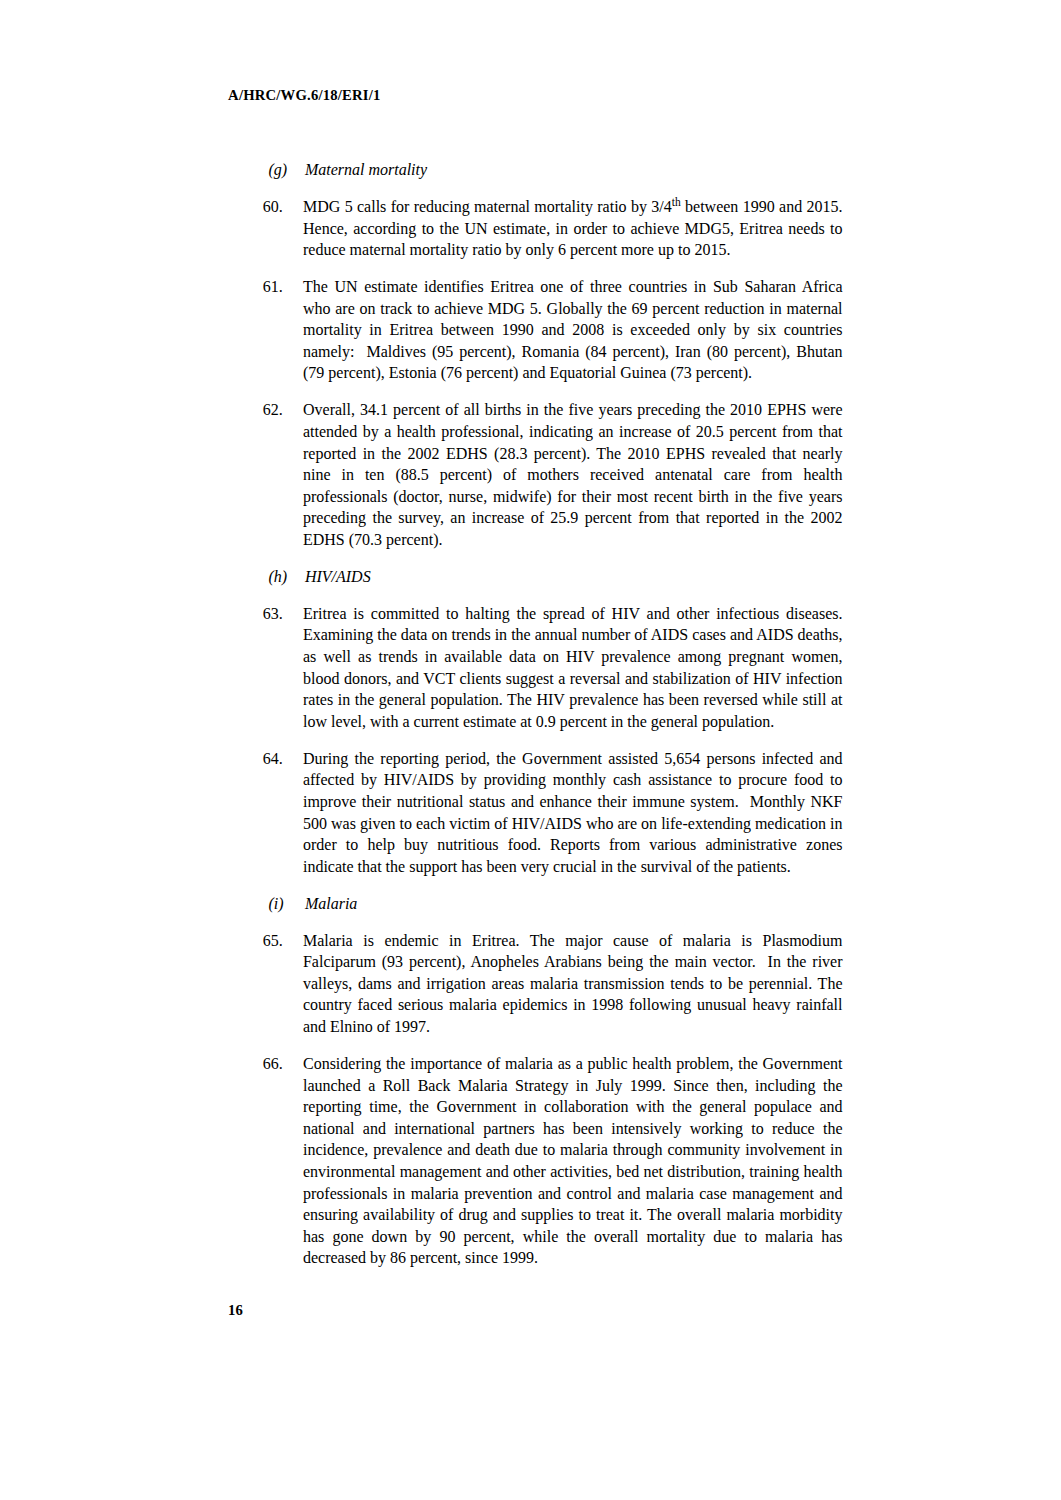A/HRC/WG.6/18/ERI/1
(g) Maternal mortality
60. MDG 5 calls for reducing maternal mortality ratio by 3/4th between 1990 and 2015. Hence, according to the UN estimate, in order to achieve MDG5, Eritrea needs to reduce maternal mortality ratio by only 6 percent more up to 2015.
61. The UN estimate identifies Eritrea one of three countries in Sub Saharan Africa who are on track to achieve MDG 5. Globally the 69 percent reduction in maternal mortality in Eritrea between 1990 and 2008 is exceeded only by six countries namely: Maldives (95 percent), Romania (84 percent), Iran (80 percent), Bhutan (79 percent), Estonia (76 percent) and Equatorial Guinea (73 percent).
62. Overall, 34.1 percent of all births in the five years preceding the 2010 EPHS were attended by a health professional, indicating an increase of 20.5 percent from that reported in the 2002 EDHS (28.3 percent). The 2010 EPHS revealed that nearly nine in ten (88.5 percent) of mothers received antenatal care from health professionals (doctor, nurse, midwife) for their most recent birth in the five years preceding the survey, an increase of 25.9 percent from that reported in the 2002 EDHS (70.3 percent).
(h) HIV/AIDS
63. Eritrea is committed to halting the spread of HIV and other infectious diseases. Examining the data on trends in the annual number of AIDS cases and AIDS deaths, as well as trends in available data on HIV prevalence among pregnant women, blood donors, and VCT clients suggest a reversal and stabilization of HIV infection rates in the general population. The HIV prevalence has been reversed while still at low level, with a current estimate at 0.9 percent in the general population.
64. During the reporting period, the Government assisted 5,654 persons infected and affected by HIV/AIDS by providing monthly cash assistance to procure food to improve their nutritional status and enhance their immune system. Monthly NKF 500 was given to each victim of HIV/AIDS who are on life-extending medication in order to help buy nutritious food. Reports from various administrative zones indicate that the support has been very crucial in the survival of the patients.
(i) Malaria
65. Malaria is endemic in Eritrea. The major cause of malaria is Plasmodium Falciparum (93 percent), Anopheles Arabians being the main vector. In the river valleys, dams and irrigation areas malaria transmission tends to be perennial. The country faced serious malaria epidemics in 1998 following unusual heavy rainfall and Elnino of 1997.
66. Considering the importance of malaria as a public health problem, the Government launched a Roll Back Malaria Strategy in July 1999. Since then, including the reporting time, the Government in collaboration with the general populace and national and international partners has been intensively working to reduce the incidence, prevalence and death due to malaria through community involvement in environmental management and other activities, bed net distribution, training health professionals in malaria prevention and control and malaria case management and ensuring availability of drug and supplies to treat it. The overall malaria morbidity has gone down by 90 percent, while the overall mortality due to malaria has decreased by 86 percent, since 1999.
16